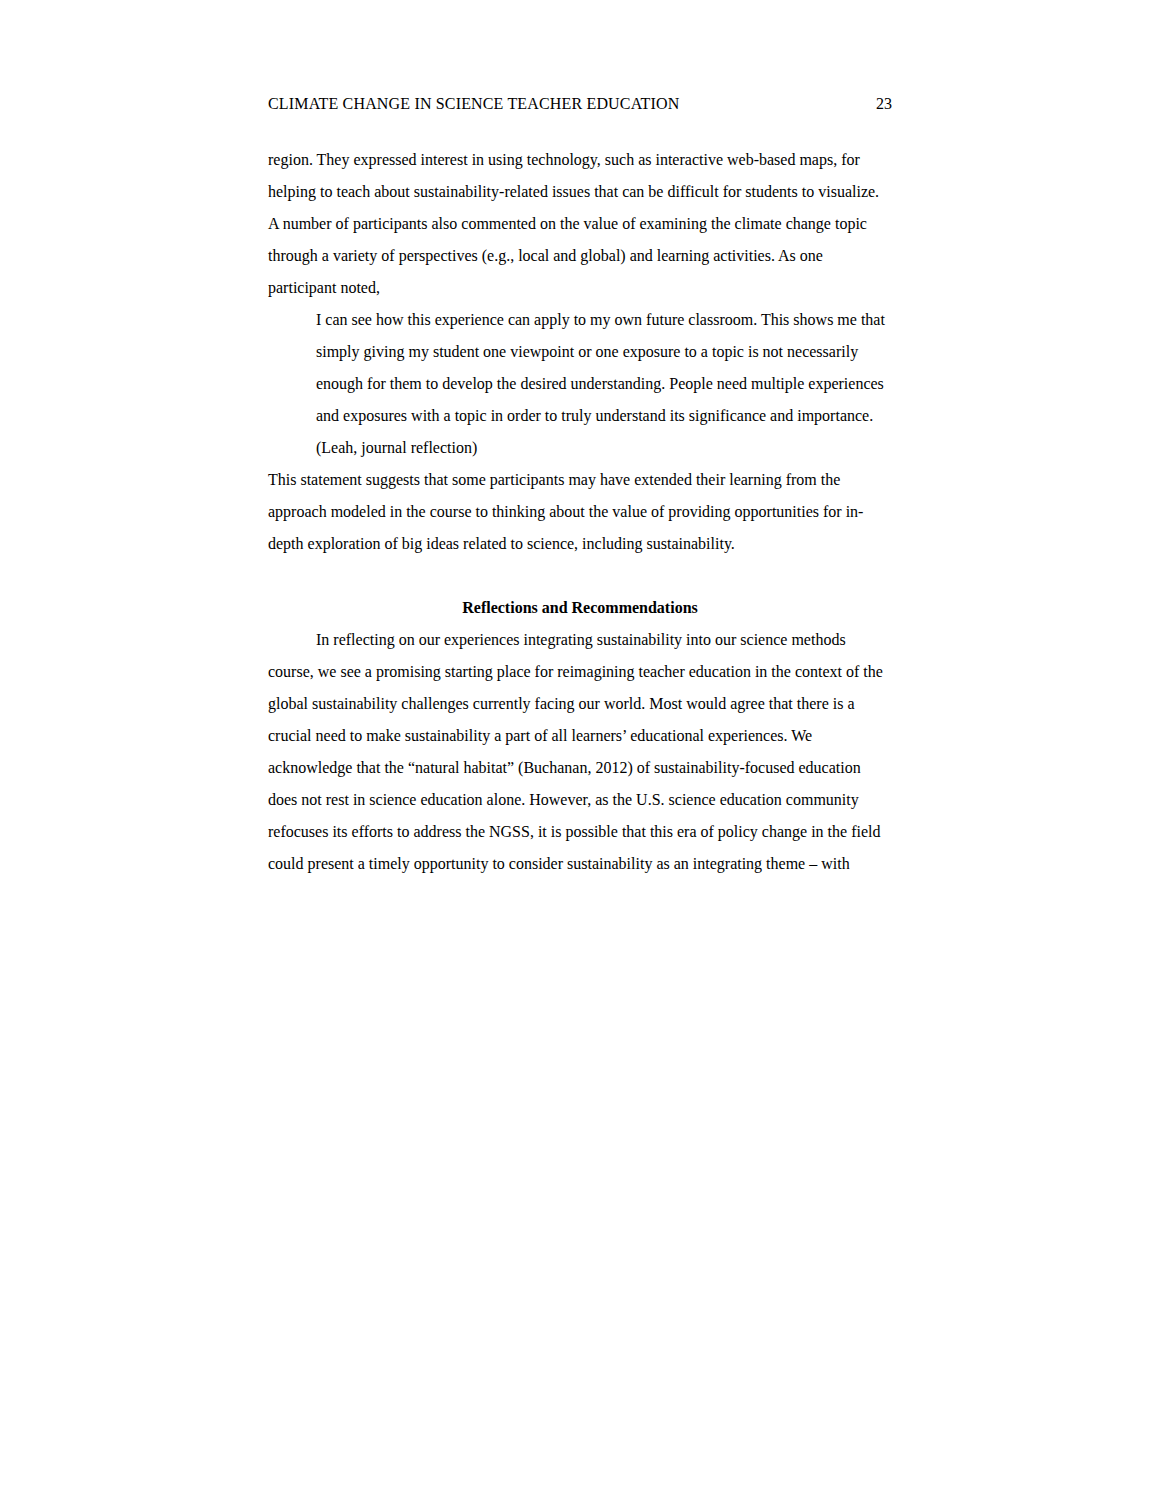Climate Change in Science Teacher Education 23
region. They expressed interest in using technology, such as interactive web-based maps, for helping to teach about sustainability-related issues that can be difficult for students to visualize. A number of participants also commented on the value of examining the climate change topic through a variety of perspectives (e.g., local and global) and learning activities. As one participant noted,
I can see how this experience can apply to my own future classroom. This shows me that simply giving my student one viewpoint or one exposure to a topic is not necessarily enough for them to develop the desired understanding. People need multiple experiences and exposures with a topic in order to truly understand its significance and importance.
(Leah, journal reflection)
This statement suggests that some participants may have extended their learning from the approach modeled in the course to thinking about the value of providing opportunities for in-depth exploration of big ideas related to science, including sustainability.
Reflections and Recommendations
In reflecting on our experiences integrating sustainability into our science methods course, we see a promising starting place for reimagining teacher education in the context of the global sustainability challenges currently facing our world. Most would agree that there is a crucial need to make sustainability a part of all learners’ educational experiences. We acknowledge that the “natural habitat” (Buchanan, 2012) of sustainability-focused education does not rest in science education alone. However, as the U.S. science education community refocuses its efforts to address the NGSS, it is possible that this era of policy change in the field could present a timely opportunity to consider sustainability as an integrating theme – with